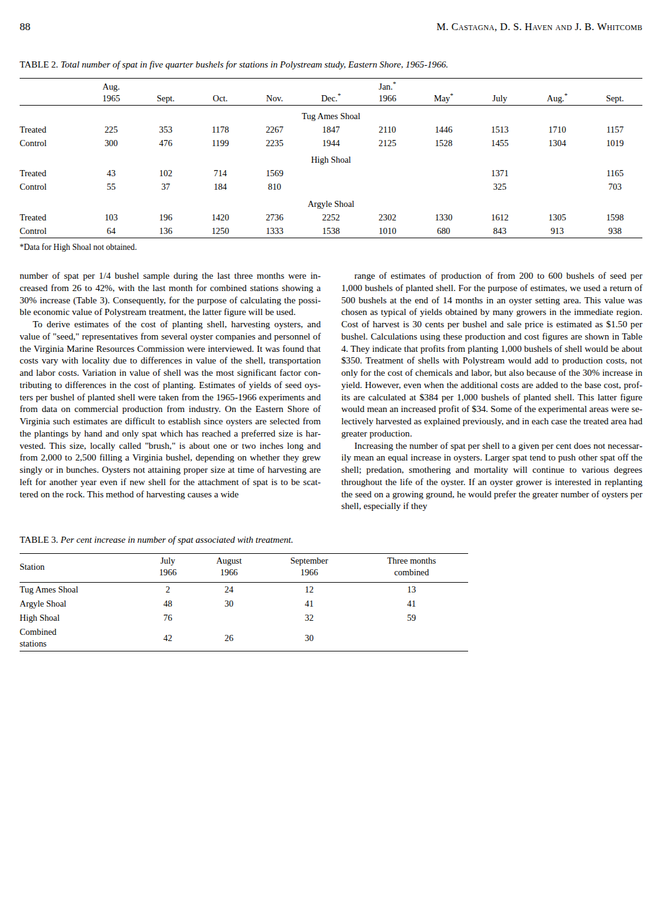88 M. Castagna, D. S. Haven and J. B. Whitcomb
TABLE 2. Total number of spat in five quarter bushels for stations in Polystream study, Eastern Shore, 1965-1966.
| | Aug. 1965 | Sept. | Oct. | Nov. | Dec. * | Jan. * 1966 | May * | July | Aug. * | Sept. |
| --- | --- | --- | --- | --- | --- | --- | --- | --- | --- | --- |
| Tug Ames Shoal |
| Treated | 225 | 353 | 1178 | 2267 | 1847 | 2110 | 1446 | 1513 | 1710 | 1157 |
| Control | 300 | 476 | 1199 | 2235 | 1944 | 2125 | 1528 | 1455 | 1304 | 1019 |
| High Shoal |
| Treated | 43 | 102 | 714 | 1569 | | | | 1371 | | 1165 |
| Control | 55 | 37 | 184 | 810 | | | | 325 | | 703 |
| Argyle Shoal |
| Treated | 103 | 196 | 1420 | 2736 | 2252 | 2302 | 1330 | 1612 | 1305 | 1598 |
| Control | 64 | 136 | 1250 | 1333 | 1538 | 1010 | 680 | 843 | 913 | 938 |
*Data for High Shoal not obtained.
number of spat per 1/4 bushel sample during the last three months were increased from 26 to 42%, with the last month for combined stations showing a 30% increase (Table 3). Consequently, for the purpose of calculating the possible economic value of Polystream treatment, the latter figure will be used.
To derive estimates of the cost of planting shell, harvesting oysters, and value of "seed," representatives from several oyster companies and personnel of the Virginia Marine Resources Commission were interviewed. It was found that costs vary with locality due to differences in value of the shell, transportation and labor costs. Variation in value of shell was the most significant factor contributing to differences in the cost of planting. Estimates of yields of seed oysters per bushel of planted shell were taken from the 1965-1966 experiments and from data on commercial production from industry. On the Eastern Shore of Virginia such estimates are difficult to establish since oysters are selected from the plantings by hand and only spat which has reached a preferred size is harvested. This size, locally called "brush," is about one or two inches long and from 2,000 to 2,500 filling a Virginia bushel, depending on whether they grew singly or in bunches. Oysters not attaining proper size at time of harvesting are left for another year even if new shell for the attachment of spat is to be scattered on the rock. This method of harvesting causes a wide
range of estimates of production of from 200 to 600 bushels of seed per 1,000 bushels of planted shell. For the purpose of estimates, we used a return of 500 bushels at the end of 14 months in an oyster setting area. This value was chosen as typical of yields obtained by many growers in the immediate region. Cost of harvest is 30 cents per bushel and sale price is estimated as $1.50 per bushel. Calculations using these production and cost figures are shown in Table 4. They indicate that profits from planting 1,000 bushels of shell would be about $350. Treatment of shells with Polystream would add to production costs, not only for the cost of chemicals and labor, but also because of the 30% increase in yield. However, even when the additional costs are added to the base cost, profits are calculated at $384 per 1,000 bushels of planted shell. This latter figure would mean an increased profit of $34. Some of the experimental areas were selectively harvested as explained previously, and in each case the treated area had greater production.
Increasing the number of spat per shell to a given per cent does not necessarily mean an equal increase in oysters. Larger spat tend to push other spat off the shell; predation, smothering and mortality will continue to various degrees throughout the life of the oyster. If an oyster grower is interested in replanting the seed on a growing ground, he would prefer the greater number of oysters per shell, especially if they
TABLE 3. Per cent increase in number of spat associated with treatment.
| Station | July 1966 | August 1966 | September 1966 | Three months combined |
| --- | --- | --- | --- | --- |
| Tug Ames Shoal | 2 | 24 | 12 | 13 |
| Argyle Shoal | 48 | 30 | 41 | 41 |
| High Shoal | 76 | | 32 | 59 |
| Combined stations | 42 | 26 | 30 | |